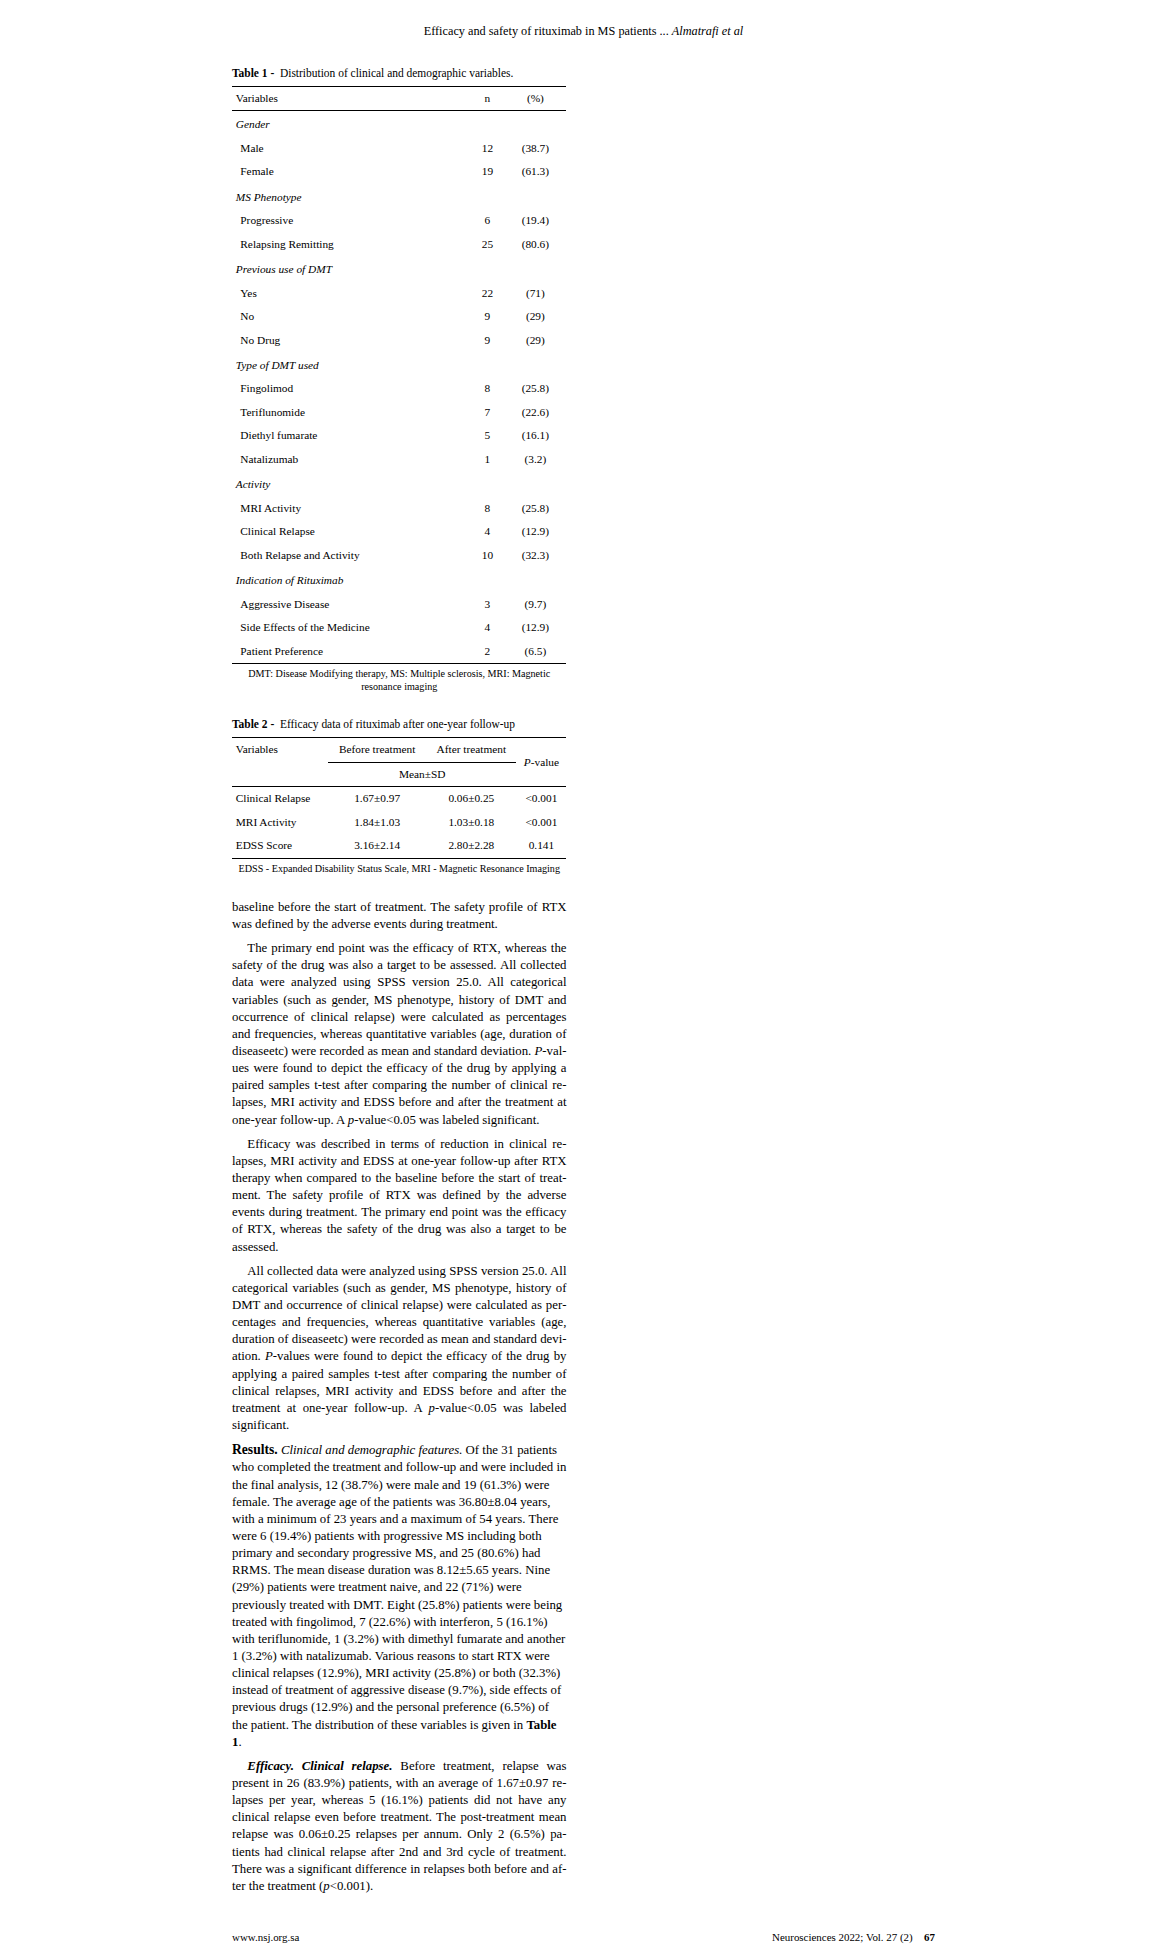Efficacy and safety of rituximab in MS patients ... Almatrafi et al
Table 1 - Distribution of clinical and demographic variables.
| Variables | n | (%) |
| --- | --- | --- |
| Gender |
| Male | 12 | (38.7) |
| Female | 19 | (61.3) |
| MS Phenotype |
| Progressive | 6 | (19.4) |
| Relapsing Remitting | 25 | (80.6) |
| Previous use of DMT |
| Yes | 22 | (71) |
| No | 9 | (29) |
| No Drug | 9 | (29) |
| Type of DMT used |
| Fingolimod | 8 | (25.8) |
| Teriflunomide | 7 | (22.6) |
| Diethyl fumarate | 5 | (16.1) |
| Natalizumab | 1 | (3.2) |
| Activity |
| MRI Activity | 8 | (25.8) |
| Clinical Relapse | 4 | (12.9) |
| Both Relapse and Activity | 10 | (32.3) |
| Indication of Rituximab |
| Aggressive Disease | 3 | (9.7) |
| Side Effects of the Medicine | 4 | (12.9) |
| Patient Preference | 2 | (6.5) |
| DMT: Disease Modifying therapy, MS: Multiple sclerosis, MRI: Magnetic resonance imaging |
Table 2 - Efficacy data of rituximab after one-year follow-up
| Variables | Before treatment | After treatment | P -value |
| --- | --- | --- | --- |
| Mean±SD |
| Clinical Relapse | 1.67±0.97 | 0.06±0.25 | <0.001 |
| MRI Activity | 1.84±1.03 | 1.03±0.18 | <0.001 |
| EDSS Score | 3.16±2.14 | 2.80±2.28 | 0.141 |
| EDSS - Expanded Disability Status Scale, MRI - Magnetic Resonance Imaging |
baseline before the start of treatment. The safety profile of RTX was defined by the adverse events during treatment.
The primary end point was the efficacy of RTX, whereas the safety of the drug was also a target to be assessed. All collected data were analyzed using SPSS version 25.0. All categorical variables (such as gender, MS phenotype, history of DMT and occurrence of clinical relapse) were calculated as percentages and frequencies, whereas quantitative variables (age, duration of diseaseetc) were recorded as mean and standard deviation. P-values were found to depict the efficacy of the drug by applying a paired samples t-test after comparing the number of clinical relapses, MRI activity and EDSS before and after the treatment at one-year follow-up. A p-value<0.05 was labeled significant.
Efficacy was described in terms of reduction in clinical relapses, MRI activity and EDSS at one-year follow-up after RTX therapy when compared to the baseline before the start of treatment. The safety profile of RTX was defined by the adverse events during treatment. The primary end point was the efficacy of RTX, whereas the safety of the drug was also a target to be assessed.
All collected data were analyzed using SPSS version 25.0. All categorical variables (such as gender, MS phenotype, history of DMT and occurrence of clinical relapse) were calculated as percentages and frequencies, whereas quantitative variables (age, duration of diseaseetc) were recorded as mean and standard deviation. P-values were found to depict the efficacy of the drug by applying a paired samples t-test after comparing the number of clinical relapses, MRI activity and EDSS before and after the treatment at one-year follow-up. A p-value<0.05 was labeled significant.
Results.
Clinical and demographic features. Of the 31 patients who completed the treatment and follow-up and were included in the final analysis, 12 (38.7%) were male and 19 (61.3%) were female. The average age of the patients was 36.80±8.04 years, with a minimum of 23 years and a maximum of 54 years. There were 6 (19.4%) patients with progressive MS including both primary and secondary progressive MS, and 25 (80.6%) had RRMS. The mean disease duration was 8.12±5.65 years. Nine (29%) patients were treatment naive, and 22 (71%) were previously treated with DMT. Eight (25.8%) patients were being treated with fingolimod, 7 (22.6%) with interferon, 5 (16.1%) with teriflunomide, 1 (3.2%) with dimethyl fumarate and another 1 (3.2%) with natalizumab. Various reasons to start RTX were clinical relapses (12.9%), MRI activity (25.8%) or both (32.3%) instead of treatment of aggressive disease (9.7%), side effects of previous drugs (12.9%) and the personal preference (6.5%) of the patient. The distribution of these variables is given in Table 1.
Efficacy. Clinical relapse. Before treatment, relapse was present in 26 (83.9%) patients, with an average of 1.67±0.97 relapses per year, whereas 5 (16.1%) patients did not have any clinical relapse even before treatment. The post-treatment mean relapse was 0.06±0.25 relapses per annum. Only 2 (6.5%) patients had clinical relapse after 2nd and 3rd cycle of treatment. There was a significant difference in relapses both before and after the treatment (p<0.001).
www.nsj.org.sa
Neurosciences 2022; Vol. 27 (2)67